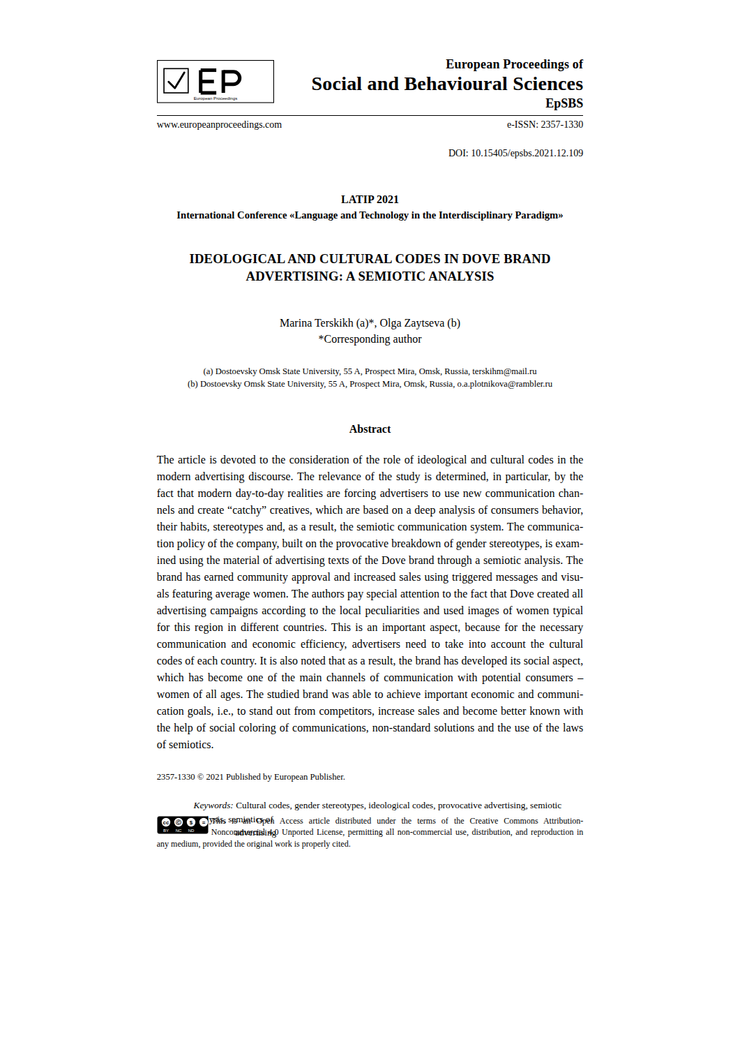European Proceedings
European Proceedings of
Social and Behavioural Sciences
EpSBS
www.europeanproceedings.com e-ISSN: 2357-1330
DOI: 10.15405/epsbs.2021.12.109
LATIP 2021
International Conference «Language and Technology in the Interdisciplinary Paradigm»
Ideological and Cultural Codes in Dove Brand
Advertising: A Semiotic Analysis
Marina Terskikh (a)*, Olga Zaytseva (b)
*Corresponding author
(a) Dostoevsky Omsk State University, 55 A, Prospect Mira, Omsk, Russia, terskihm@mail.ru
(b) Dostoevsky Omsk State University, 55 A, Prospect Mira, Omsk, Russia, o.a.plotnikova@rambler.ru
Abstract
The article is devoted to the consideration of the role of ideological and cultural codes in the modern advertising discourse. The relevance of the study is determined, in particular, by the fact that modern day-to-day realities are forcing advertisers to use new communication channels and create “catchy” creatives, which are based on a deep analysis of consumers behavior, their habits, stereotypes and, as a result, the semiotic communication system. The communication policy of the company, built on the provocative breakdown of gender stereotypes, is examined using the material of advertising texts of the Dove brand through a semiotic analysis. The brand has earned community approval and increased sales using triggered messages and visuals featuring average women. The authors pay special attention to the fact that Dove created all advertising campaigns according to the local peculiarities and used images of women typical for this region in different countries. This is an important aspect, because for the necessary communication and economic efficiency, advertisers need to take into account the cultural codes of each country. It is also noted that as a result, the brand has developed its social aspect, which has become one of the main channels of communication with potential consumers – women of all ages. The studied brand was able to achieve important economic and communication goals, i.e., to stand out from competitors, increase sales and become better known with the help of social coloring of communications, non-standard solutions and the use of the laws of semiotics.
2357-1330 © 2021 Published by European Publisher.
Keywords: Cultural codes, gender stereotypes, ideological codes, provocative advertising, semiotic analysis, semiotics of advertising
cc Ⓒ $ = BY NC ND
This is an Open Access article distributed under the terms of the Creative Commons Attribution-Noncommercial 4.0 Unported License, permitting all non-commercial use, distribution, and reproduction in any medium, provided the original work is properly cited.